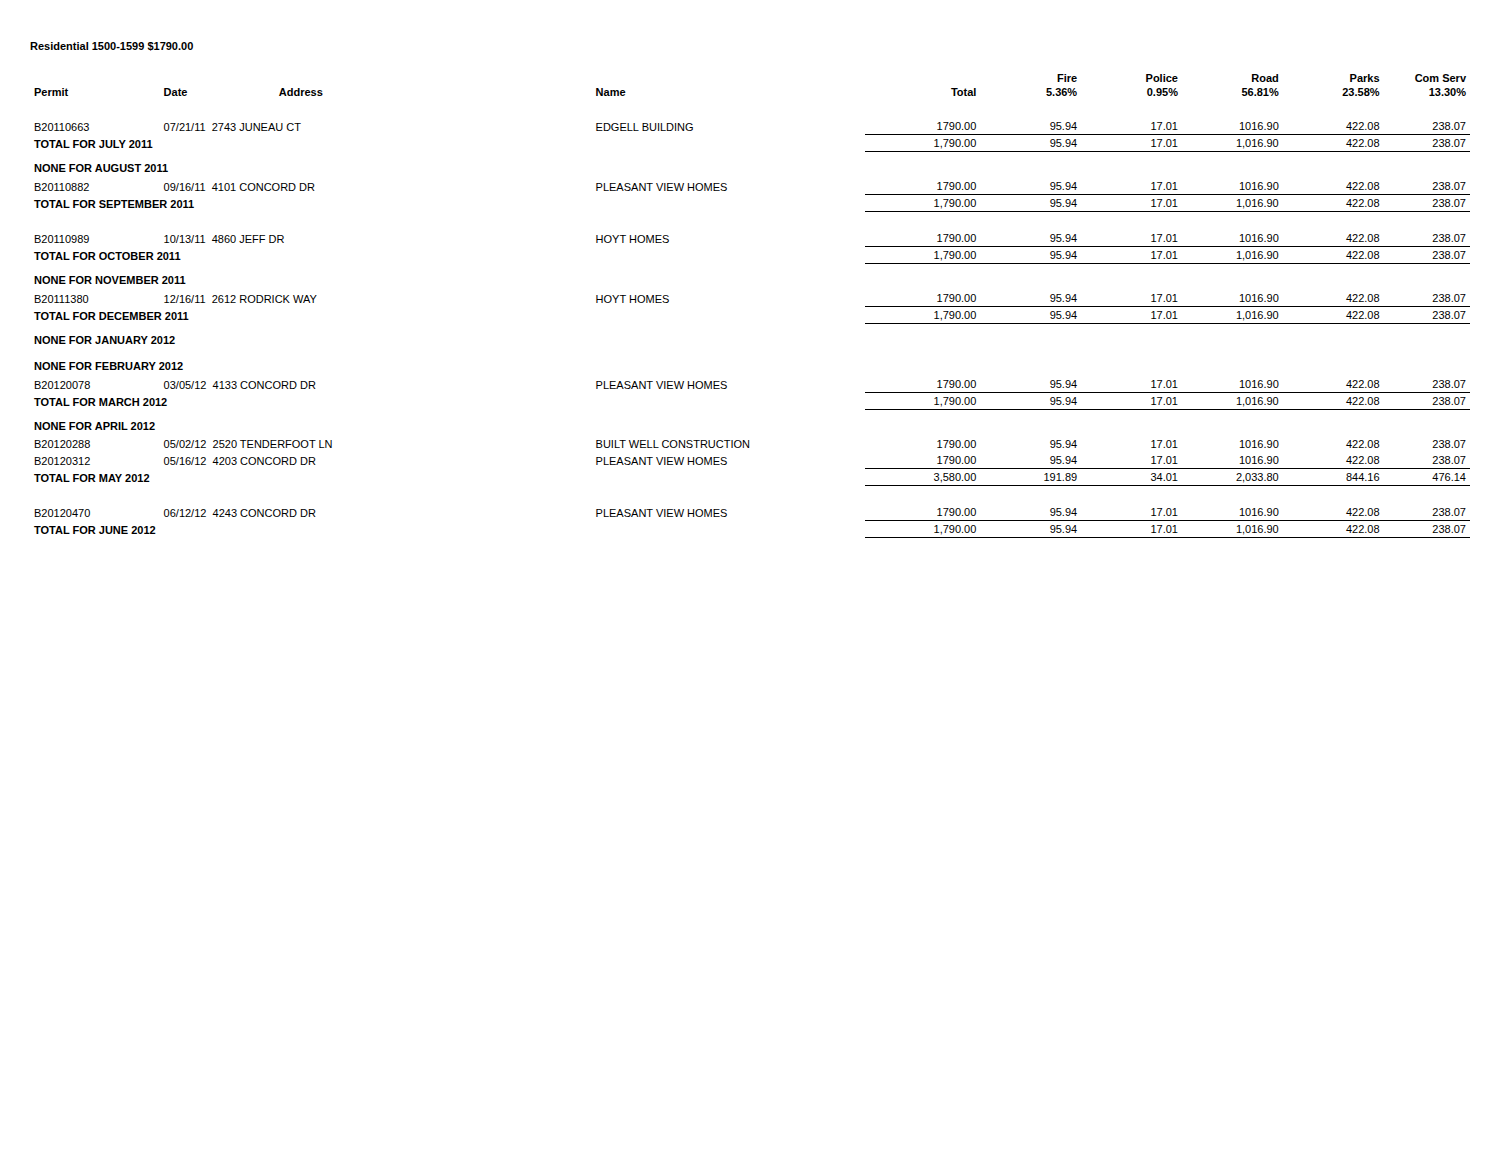Residential 1500-1599 $1790.00
| | | | | | Fire | Police | Road | Parks | Com Serv |
| --- | --- | --- | --- | --- | --- | --- | --- | --- | --- |
| Permit | Date | Address | Name | Total | 5.36% | 0.95% | 56.81% | 23.58% | 13.30% |
| B20110663 | 07/21/11 2743 JUNEAU CT | EDGELL BUILDING | 1790.00 | 95.94 | 17.01 | 1016.90 | 422.08 | 238.07 |
| TOTAL FOR JULY 2011 | 1,790.00 | 95.94 | 17.01 | 1,016.90 | 422.08 | 238.07 |
| NONE FOR AUGUST 2011 |
| B20110882 | 09/16/11 4101 CONCORD DR | PLEASANT VIEW HOMES | 1790.00 | 95.94 | 17.01 | 1016.90 | 422.08 | 238.07 |
| TOTAL FOR SEPTEMBER 2011 | 1,790.00 | 95.94 | 17.01 | 1,016.90 | 422.08 | 238.07 |
| B20110989 | 10/13/11 4860 JEFF DR | HOYT HOMES | 1790.00 | 95.94 | 17.01 | 1016.90 | 422.08 | 238.07 |
| TOTAL FOR OCTOBER 2011 | 1,790.00 | 95.94 | 17.01 | 1,016.90 | 422.08 | 238.07 |
| NONE FOR NOVEMBER 2011 |
| B20111380 | 12/16/11 2612 RODRICK WAY | HOYT HOMES | 1790.00 | 95.94 | 17.01 | 1016.90 | 422.08 | 238.07 |
| TOTAL FOR DECEMBER 2011 | 1,790.00 | 95.94 | 17.01 | 1,016.90 | 422.08 | 238.07 |
| NONE FOR JANUARY 2012 |
| NONE FOR FEBRUARY 2012 |
| B20120078 | 03/05/12 4133 CONCORD DR | PLEASANT VIEW HOMES | 1790.00 | 95.94 | 17.01 | 1016.90 | 422.08 | 238.07 |
| TOTAL FOR MARCH 2012 | 1,790.00 | 95.94 | 17.01 | 1,016.90 | 422.08 | 238.07 |
| NONE FOR APRIL 2012 |
| B20120288 | 05/02/12 2520 TENDERFOOT LN | BUILT WELL CONSTRUCTION | 1790.00 | 95.94 | 17.01 | 1016.90 | 422.08 | 238.07 |
| B20120312 | 05/16/12 4203 CONCORD DR | PLEASANT VIEW HOMES | 1790.00 | 95.94 | 17.01 | 1016.90 | 422.08 | 238.07 |
| TOTAL FOR MAY 2012 | 3,580.00 | 191.89 | 34.01 | 2,033.80 | 844.16 | 476.14 |
| B20120470 | 06/12/12 4243 CONCORD DR | PLEASANT VIEW HOMES | 1790.00 | 95.94 | 17.01 | 1016.90 | 422.08 | 238.07 |
| TOTAL FOR JUNE 2012 | 1,790.00 | 95.94 | 17.01 | 1,016.90 | 422.08 | 238.07 |